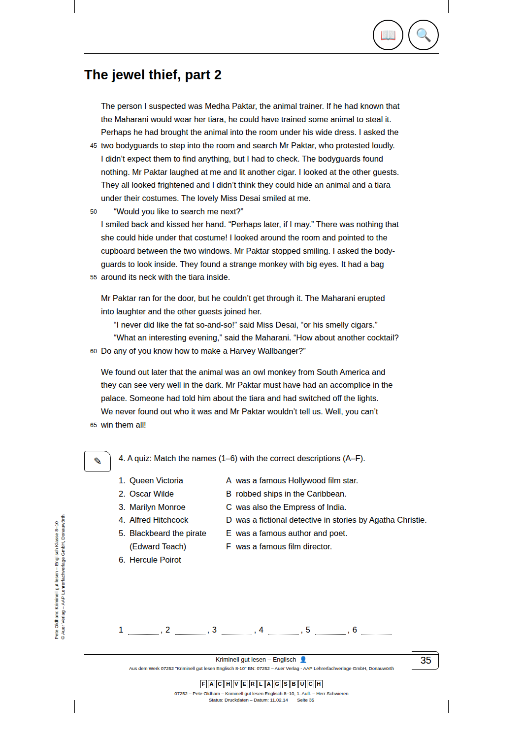📖
🔍
The jewel thief, part 2
The person I suspected was Medha Paktar, the animal trainer. If he had known that
the Maharani would wear her tiara, he could have trained some animal to steal it.
Perhaps he had brought the animal into the room under his wide dress. I asked the
45two bodyguards to step into the room and search Mr Paktar, who protested loudly.
I didn’t expect them to find anything, but I had to check. The bodyguards found
nothing. Mr Paktar laughed at me and lit another cigar. I looked at the other guests.
They all looked frightened and I didn’t think they could hide an animal and a tiara
under their costumes. The lovely Miss Desai smiled at me.
50 “Would you like to search me next?”
I smiled back and kissed her hand. “Perhaps later, if I may.” There was nothing that
she could hide under that costume! I looked around the room and pointed to the
cupboard between the two windows. Mr Paktar stopped smiling. I asked the body-
guards to look inside. They found a strange monkey with big eyes. It had a bag
55around its neck with the tiara inside.
Mr Paktar ran for the door, but he couldn’t get through it. The Maharani erupted
into laughter and the other guests joined her.
“I never did like the fat so-and-so!” said Miss Desai, “or his smelly cigars.”
“What an interesting evening,” said the Maharani. “How about another cocktail?
60 Do any of you know how to make a Harvey Wallbanger?”
We found out later that the animal was an owl monkey from South America and
they can see very well in the dark. Mr Paktar must have had an accomplice in the
palace. Someone had told him about the tiara and had switched off the lights.
We never found out who it was and Mr Paktar wouldn’t tell us. Well, you can’t
65win them all!
✎
4. A quiz: Match the names (1–6) with the correct descriptions (A–F).
1. Queen Victoria
2. Oscar Wilde
3. Marilyn Monroe
4. Alfred Hitchcock
5. Blackbeard the pirate
(Edward Teach)
6. Hercule Poirot
Awas a famous Hollywood film star.
Brobbed ships in the Caribbean.
Cwas also the Empress of India.
Dwas a fictional detective in stories by Agatha Christie.
Ewas a famous author and poet.
Fwas a famous film director.
1 , 2 , 3 , 4 , 5 , 6
Pete Oldham: Kriminell gut lesen – Englisch Klasse 8–10
© Auer Verlag – AAP Lehrerfachverlage GmbH, Donauwörth
Kriminell gut lesen – Englisch 👤
35
Aus dem Werk 07252 "Kriminell gut lesen Englisch 8-10" BN: 07252 – Auer Verlag - AAP Lehrerfachverlage GmbH, Donauwörth
FACHVERLAGSBUCH
07252 – Pete Oldham – Kriminell gut lesen Englisch 8–10, 1. Aufl. – Herr Schwieren
Status: Druckdaten – Datum: 11.02.14 Seite 35